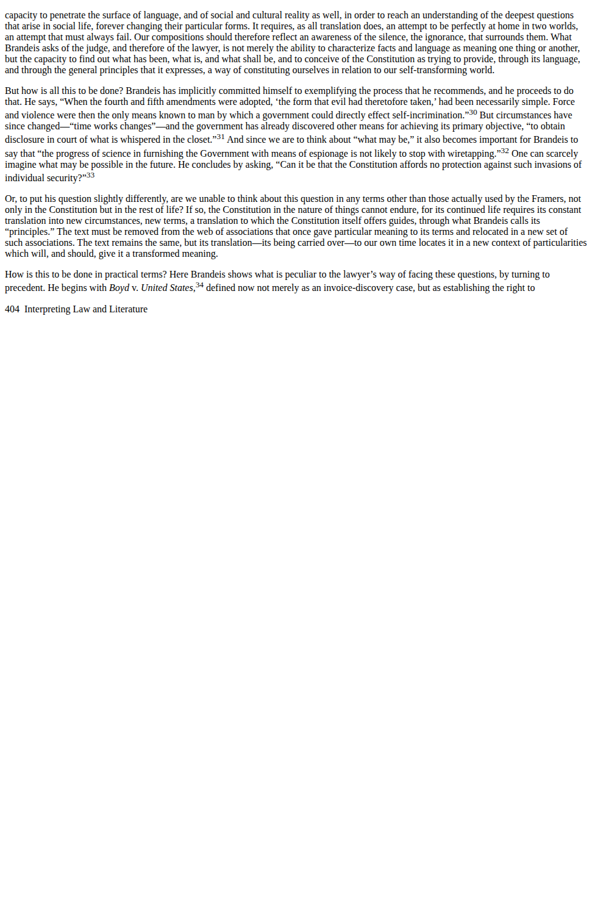capacity to penetrate the surface of language, and of social and cultural reality as well, in order to reach an understanding of the deepest questions that arise in social life, forever changing their particular forms. It requires, as all translation does, an attempt to be perfectly at home in two worlds, an attempt that must always fail. Our compositions should therefore reflect an awareness of the silence, the ignorance, that surrounds them. What Brandeis asks of the judge, and therefore of the lawyer, is not merely the ability to characterize facts and language as meaning one thing or another, but the capacity to find out what has been, what is, and what shall be, and to conceive of the Constitution as trying to provide, through its language, and through the general principles that it expresses, a way of constituting ourselves in relation to our self-transforming world.
But how is all this to be done? Brandeis has implicitly committed himself to exemplifying the process that he recommends, and he proceeds to do that. He says, “When the fourth and fifth amendments were adopted, ‘the form that evil had theretofore taken,’ had been necessarily simple. Force and violence were then the only means known to man by which a government could directly effect self-incrimination.”30 But circumstances have since changed—“time works changes”—and the government has already discovered other means for achieving its primary objective, “to obtain disclosure in court of what is whispered in the closet.”31 And since we are to think about “what may be,” it also becomes important for Brandeis to say that “the progress of science in furnishing the Government with means of espionage is not likely to stop with wiretapping.”32 One can scarcely imagine what may be possible in the future. He concludes by asking, “Can it be that the Constitution affords no protection against such invasions of individual security?”33
Or, to put his question slightly differently, are we unable to think about this question in any terms other than those actually used by the Framers, not only in the Constitution but in the rest of life? If so, the Constitution in the nature of things cannot endure, for its continued life requires its constant translation into new circumstances, new terms, a translation to which the Constitution itself offers guides, through what Brandeis calls its “principles.” The text must be removed from the web of associations that once gave particular meaning to its terms and relocated in a new set of such associations. The text remains the same, but its translation—its being carried over—to our own time locates it in a new context of particularities which will, and should, give it a transformed meaning.
How is this to be done in practical terms? Here Brandeis shows what is peculiar to the lawyer’s way of facing these questions, by turning to precedent. He begins with Boyd v. United States,34 defined now not merely as an invoice-discovery case, but as establishing the right to
404 Interpreting Law and Literature